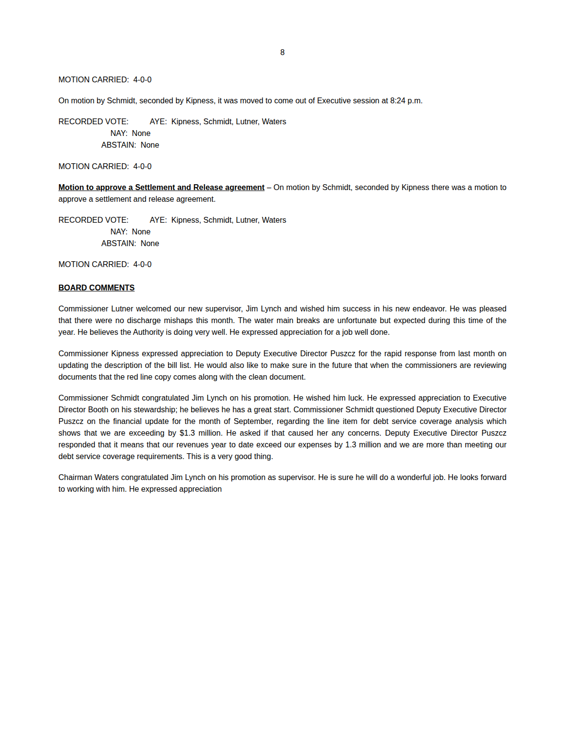8
MOTION CARRIED: 4-0-0
On motion by Schmidt, seconded by Kipness, it was moved to come out of Executive session at 8:24 p.m.
RECORDED VOTE: AYE: Kipness, Schmidt, Lutner, Waters NAY: None ABSTAIN: None
MOTION CARRIED: 4-0-0
Motion to approve a Settlement and Release agreement – On motion by Schmidt, seconded by Kipness there was a motion to approve a settlement and release agreement.
RECORDED VOTE: AYE: Kipness, Schmidt, Lutner, Waters NAY: None ABSTAIN: None
MOTION CARRIED: 4-0-0
BOARD COMMENTS
Commissioner Lutner welcomed our new supervisor, Jim Lynch and wished him success in his new endeavor. He was pleased that there were no discharge mishaps this month. The water main breaks are unfortunate but expected during this time of the year. He believes the Authority is doing very well. He expressed appreciation for a job well done.
Commissioner Kipness expressed appreciation to Deputy Executive Director Puszcz for the rapid response from last month on updating the description of the bill list. He would also like to make sure in the future that when the commissioners are reviewing documents that the red line copy comes along with the clean document.
Commissioner Schmidt congratulated Jim Lynch on his promotion. He wished him luck. He expressed appreciation to Executive Director Booth on his stewardship; he believes he has a great start. Commissioner Schmidt questioned Deputy Executive Director Puszcz on the financial update for the month of September, regarding the line item for debt service coverage analysis which shows that we are exceeding by $1.3 million. He asked if that caused her any concerns. Deputy Executive Director Puszcz responded that it means that our revenues year to date exceed our expenses by 1.3 million and we are more than meeting our debt service coverage requirements. This is a very good thing.
Chairman Waters congratulated Jim Lynch on his promotion as supervisor. He is sure he will do a wonderful job. He looks forward to working with him. He expressed appreciation